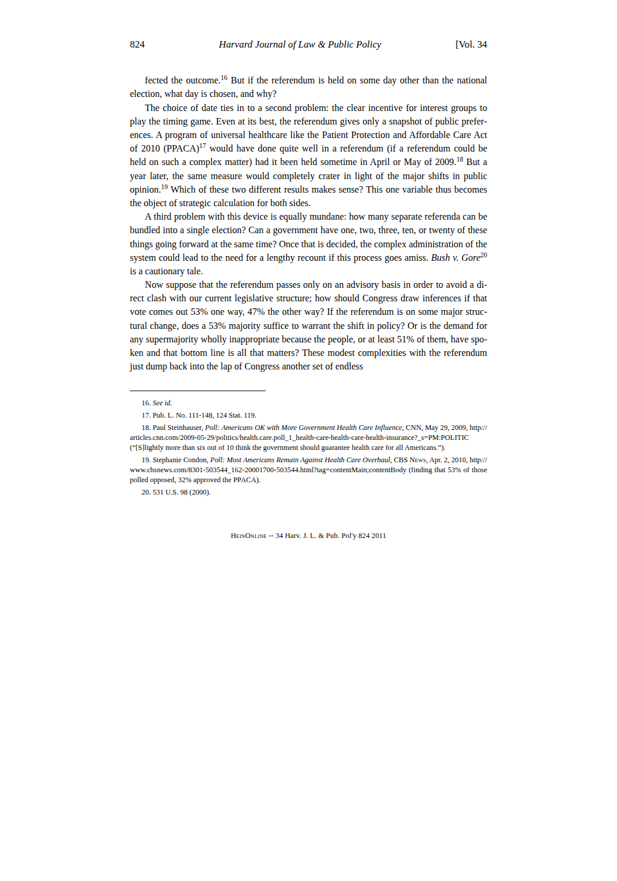824 Harvard Journal of Law & Public Policy [Vol. 34
fected the outcome.16 But if the referendum is held on some day other than the national election, what day is chosen, and why?
The choice of date ties in to a second problem: the clear incentive for interest groups to play the timing game. Even at its best, the referendum gives only a snapshot of public preferences. A program of universal healthcare like the Patient Protection and Affordable Care Act of 2010 (PPACA)17 would have done quite well in a referendum (if a referendum could be held on such a complex matter) had it been held sometime in April or May of 2009.18 But a year later, the same measure would completely crater in light of the major shifts in public opinion.19 Which of these two different results makes sense? This one variable thus becomes the object of strategic calculation for both sides.
A third problem with this device is equally mundane: how many separate referenda can be bundled into a single election? Can a government have one, two, three, ten, or twenty of these things going forward at the same time? Once that is decided, the complex administration of the system could lead to the need for a lengthy recount if this process goes amiss. Bush v. Gore20 is a cautionary tale.
Now suppose that the referendum passes only on an advisory basis in order to avoid a direct clash with our current legislative structure; how should Congress draw inferences if that vote comes out 53% one way, 47% the other way? If the referendum is on some major structural change, does a 53% majority suffice to warrant the shift in policy? Or is the demand for any supermajority wholly inappropriate because the people, or at least 51% of them, have spoken and that bottom line is all that matters? These modest complexities with the referendum just dump back into the lap of Congress another set of endless
16. See id.
17. Pub. L. No. 111-148, 124 Stat. 119.
18. Paul Steinhauser, Poll: Americans OK with More Government Health Care Influence, CNN, May 29, 2009, http://articles.cnn.com/2009-05-29/politics/health.care.poll_1_health-care-health-care-health-insurance?_s=PM:POLITIC (“[S]lightly more than six out of 10 think the government should guarantee health care for all Americans.”).
19. Stephanie Condon, Poll: Most Americans Remain Against Health Care Overhaul, CBS News, Apr. 2, 2010, http://www.cbsnews.com/8301-503544_162-20001700-503544.html?tag=contentMain;contentBody (finding that 53% of those polled opposed, 32% approved the PPACA).
20. 531 U.S. 98 (2000).
HeinOnline -- 34 Harv. J. L. & Pub. Pol'y 824 2011